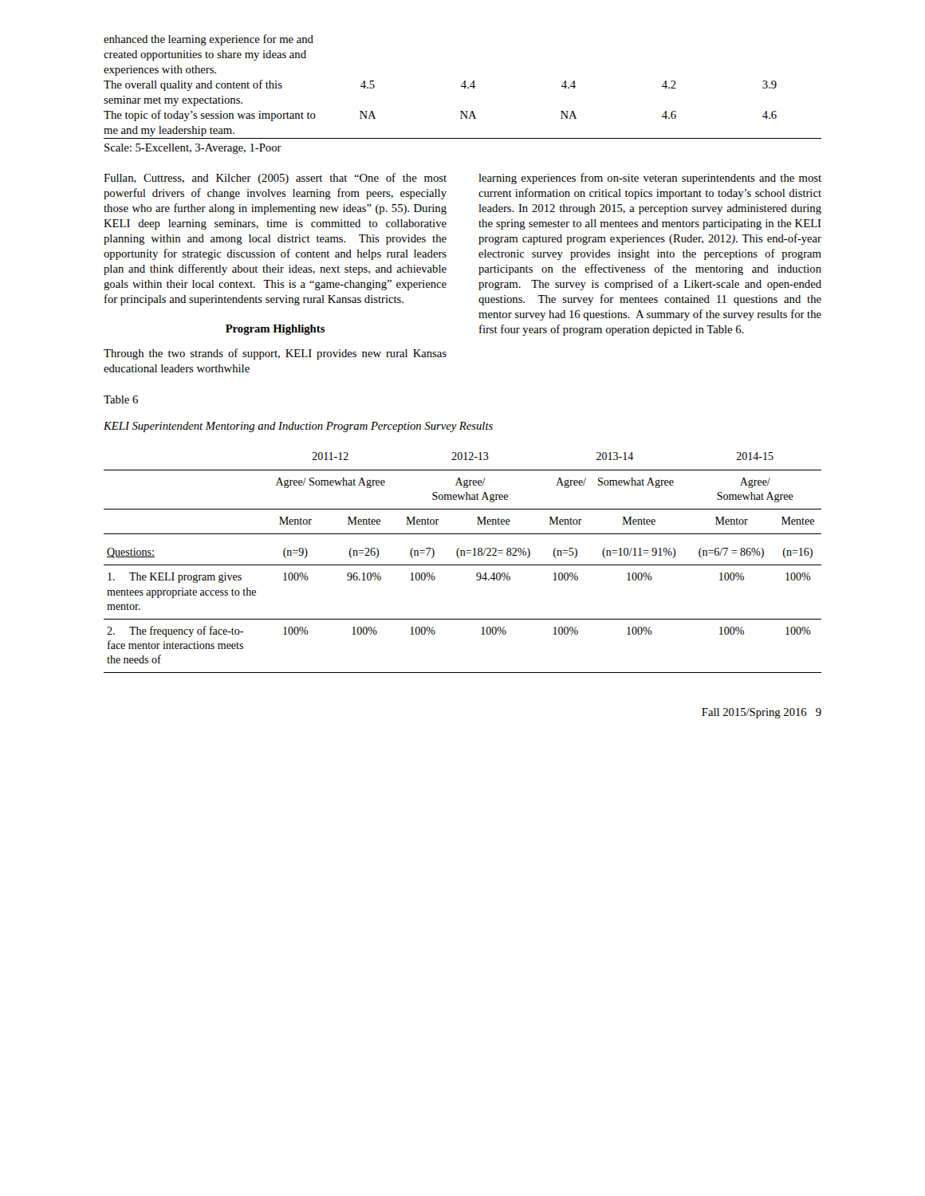| enhanced the learning experience for me and created opportunities to share my ideas and experiences with others. | | | | | |
| The overall quality and content of this seminar met my expectations. | 4.5 | 4.4 | 4.4 | 4.2 | 3.9 |
| The topic of today’s session was important to me and my leadership team. | NA | NA | NA | 4.6 | 4.6 |
Scale: 5-Excellent, 3-Average, 1-Poor
Fullan, Cuttress, and Kilcher (2005) assert that “One of the most powerful drivers of change involves learning from peers, especially those who are further along in implementing new ideas” (p. 55). During KELI deep learning seminars, time is committed to collaborative planning within and among local district teams. This provides the opportunity for strategic discussion of content and helps rural leaders plan and think differently about their ideas, next steps, and achievable goals within their local context. This is a “game-changing” experience for principals and superintendents serving rural Kansas districts.
Program Highlights
Through the two strands of support, KELI provides new rural Kansas educational leaders worthwhile
learning experiences from on-site veteran superintendents and the most current information on critical topics important to today’s school district leaders. In 2012 through 2015, a perception survey administered during the spring semester to all mentees and mentors participating in the KELI program captured program experiences (Ruder, 2012). This end-of-year electronic survey provides insight into the perceptions of program participants on the effectiveness of the mentoring and induction program. The survey is comprised of a Likert-scale and open-ended questions. The survey for mentees contained 11 questions and the mentor survey had 16 questions. A summary of the survey results for the first four years of program operation depicted in Table 6.
Table 6
KELI Superintendent Mentoring and Induction Program Perception Survey Results
| | 2011-12 | 2012-13 | 2013-14 | 2014-15 |
| | Agree/ Somewhat Agree | Agree/ Somewhat Agree | Agree/ Somewhat Agree | Agree/ Somewhat Agree |
| | Mentor | Mentee | Mentor | Mentee | Mentor | Mentee | Mentor | Mentee |
| Questions: | (n=9) | (n=26) | (n=7) | (n=18/22= 82%) | (n=5) | (n=10/11= 91%) | (n=6/7 = 86%) | (n=16) |
| 1. The KELI program gives mentees appropriate access to the mentor. | 100% | 96.10% | 100% | 94.40% | 100% | 100% | 100% | 100% |
| 2. The frequency of face-to-face mentor interactions meets the needs of | 100% | 100% | 100% | 100% | 100% | 100% | 100% | 100% |
Fall 2015/Spring 2016 9